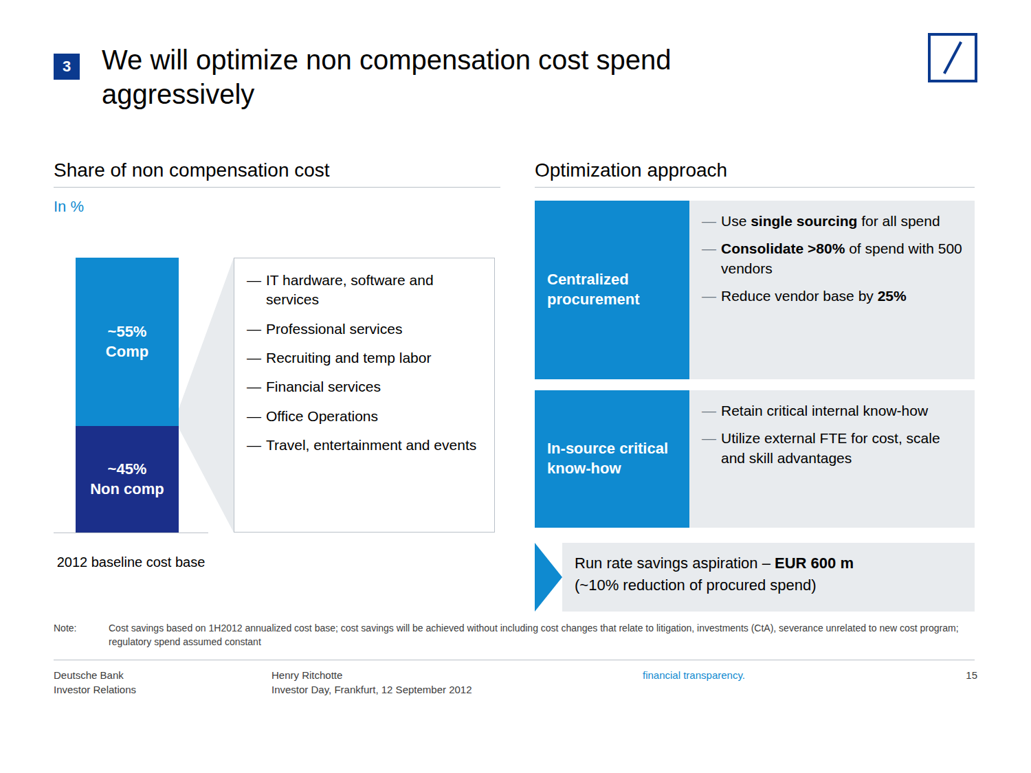3
We will optimize non compensation cost spend aggressively
Share of non compensation cost
Optimization approach
In %
~55%
Comp
~45%
Non comp
2012 baseline cost base
IT hardware, software and services
Professional services
Recruiting and temp labor
Financial services
Office Operations
Travel, entertainment and events
Centralized procurement
Use single sourcing for all spend
Consolidate >80% of spend with 500 vendors
Reduce vendor base by 25%
In-source critical know-how
Retain critical internal know-how
Utilize external FTE for cost, scale and skill advantages
Run rate savings aspiration – EUR 600 m
(~10% reduction of procured spend)
Note: Cost savings based on 1H2012 annualized cost base; cost savings will be achieved without including cost changes that relate to litigation, investments (CtA), severance unrelated to new cost program; regulatory spend assumed constant
Deutsche Bank
Investor Relations
Henry Ritchotte
Investor Day, Frankfurt, 12 September 2012
financial transparency.
15